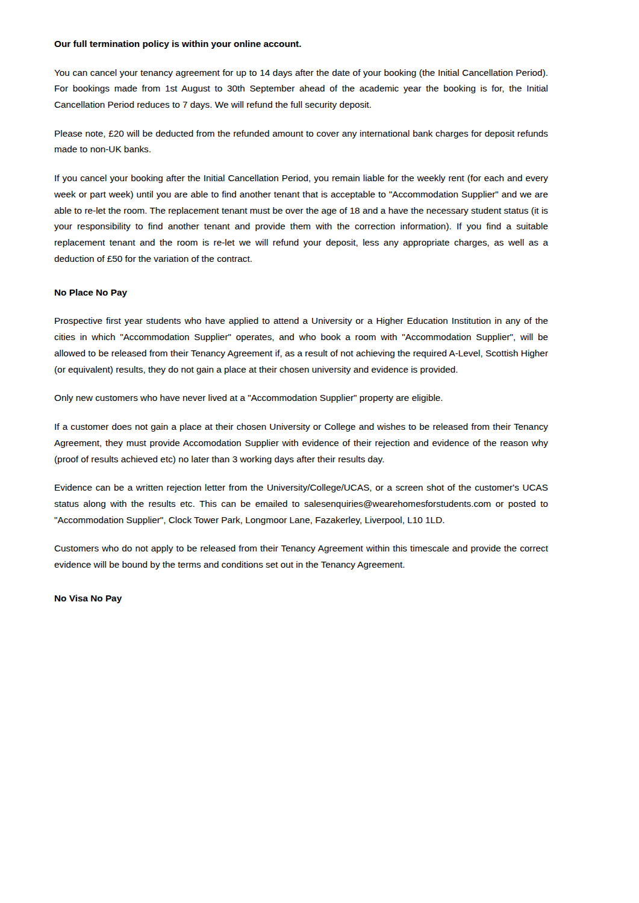Our full termination policy is within your online account.
You can cancel your tenancy agreement for up to 14 days after the date of your booking (the Initial Cancellation Period). For bookings made from 1st August to 30th September ahead of the academic year the booking is for, the Initial Cancellation Period reduces to 7 days. We will refund the full security deposit.
Please note, £20 will be deducted from the refunded amount to cover any international bank charges for deposit refunds made to non-UK banks.
If you cancel your booking after the Initial Cancellation Period, you remain liable for the weekly rent (for each and every week or part week) until you are able to find another tenant that is acceptable to "Accommodation Supplier" and we are able to re-let the room. The replacement tenant must be over the age of 18 and a have the necessary student status (it is your responsibility to find another tenant and provide them with the correction information). If you find a suitable replacement tenant and the room is re-let we will refund your deposit, less any appropriate charges, as well as a deduction of £50 for the variation of the contract.
No Place No Pay
Prospective first year students who have applied to attend a University or a Higher Education Institution in any of the cities in which "Accommodation Supplier" operates, and who book a room with "Accommodation Supplier", will be allowed to be released from their Tenancy Agreement if, as a result of not achieving the required A-Level, Scottish Higher (or equivalent) results, they do not gain a place at their chosen university and evidence is provided.
Only new customers who have never lived at a "Accommodation Supplier" property are eligible.
If a customer does not gain a place at their chosen University or College and wishes to be released from their Tenancy Agreement, they must provide Accomodation Supplier with evidence of their rejection and evidence of the reason why (proof of results achieved etc) no later than 3 working days after their results day.
Evidence can be a written rejection letter from the University/College/UCAS, or a screen shot of the customer's UCAS status along with the results etc. This can be emailed to salesenquiries@wearehomesforstudents.com or posted to "Accommodation Supplier", Clock Tower Park, Longmoor Lane, Fazakerley, Liverpool, L10 1LD.
Customers who do not apply to be released from their Tenancy Agreement within this timescale and provide the correct evidence will be bound by the terms and conditions set out in the Tenancy Agreement.
No Visa No Pay